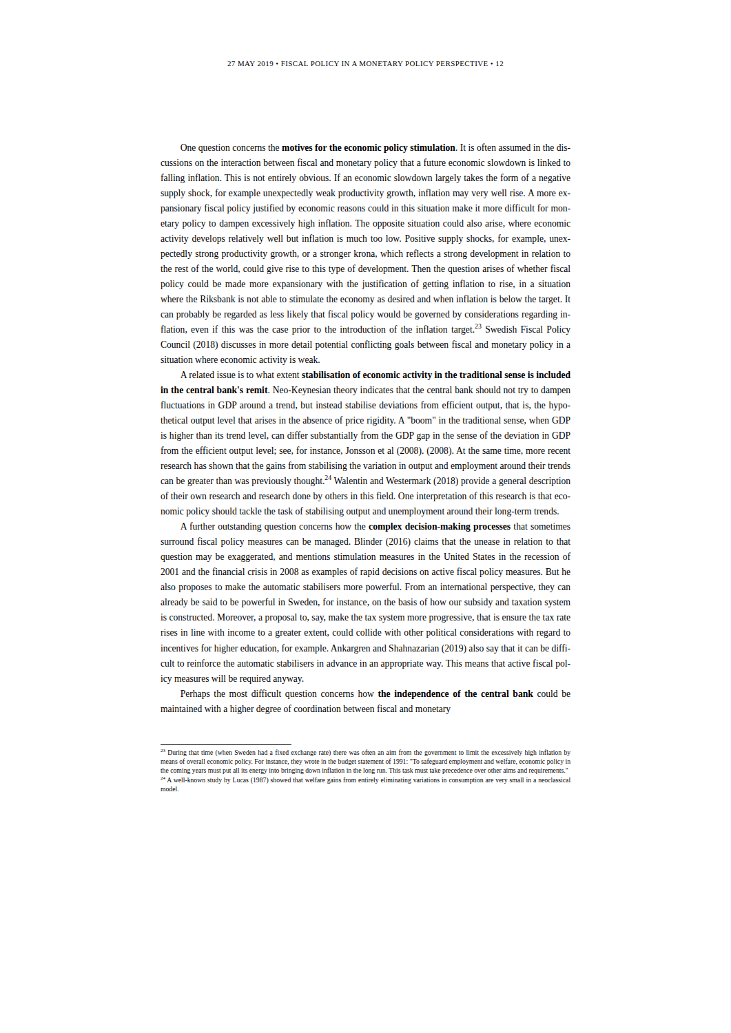27 MAY 2019 • FISCAL POLICY IN A MONETARY POLICY PERSPECTIVE • 12
One question concerns the motives for the economic policy stimulation. It is often assumed in the discussions on the interaction between fiscal and monetary policy that a future economic slowdown is linked to falling inflation. This is not entirely obvious. If an economic slowdown largely takes the form of a negative supply shock, for example unexpectedly weak productivity growth, inflation may very well rise. A more expansionary fiscal policy justified by economic reasons could in this situation make it more difficult for monetary policy to dampen excessively high inflation. The opposite situation could also arise, where economic activity develops relatively well but inflation is much too low. Positive supply shocks, for example, unexpectedly strong productivity growth, or a stronger krona, which reflects a strong development in relation to the rest of the world, could give rise to this type of development. Then the question arises of whether fiscal policy could be made more expansionary with the justification of getting inflation to rise, in a situation where the Riksbank is not able to stimulate the economy as desired and when inflation is below the target. It can probably be regarded as less likely that fiscal policy would be governed by considerations regarding inflation, even if this was the case prior to the introduction of the inflation target.23 Swedish Fiscal Policy Council (2018) discusses in more detail potential conflicting goals between fiscal and monetary policy in a situation where economic activity is weak.
A related issue is to what extent stabilisation of economic activity in the traditional sense is included in the central bank's remit. Neo-Keynesian theory indicates that the central bank should not try to dampen fluctuations in GDP around a trend, but instead stabilise deviations from efficient output, that is, the hypothetical output level that arises in the absence of price rigidity. A "boom" in the traditional sense, when GDP is higher than its trend level, can differ substantially from the GDP gap in the sense of the deviation in GDP from the efficient output level; see, for instance, Jonsson et al (2008). (2008). At the same time, more recent research has shown that the gains from stabilising the variation in output and employment around their trends can be greater than was previously thought.24 Walentin and Westermark (2018) provide a general description of their own research and research done by others in this field. One interpretation of this research is that economic policy should tackle the task of stabilising output and unemployment around their long-term trends.
A further outstanding question concerns how the complex decision-making processes that sometimes surround fiscal policy measures can be managed. Blinder (2016) claims that the unease in relation to that question may be exaggerated, and mentions stimulation measures in the United States in the recession of 2001 and the financial crisis in 2008 as examples of rapid decisions on active fiscal policy measures. But he also proposes to make the automatic stabilisers more powerful. From an international perspective, they can already be said to be powerful in Sweden, for instance, on the basis of how our subsidy and taxation system is constructed. Moreover, a proposal to, say, make the tax system more progressive, that is ensure the tax rate rises in line with income to a greater extent, could collide with other political considerations with regard to incentives for higher education, for example. Ankargren and Shahnazarian (2019) also say that it can be difficult to reinforce the automatic stabilisers in advance in an appropriate way. This means that active fiscal policy measures will be required anyway.
Perhaps the most difficult question concerns how the independence of the central bank could be maintained with a higher degree of coordination between fiscal and monetary
23 During that time (when Sweden had a fixed exchange rate) there was often an aim from the government to limit the excessively high inflation by means of overall economic policy. For instance, they wrote in the budget statement of 1991: "To safeguard employment and welfare, economic policy in the coming years must put all its energy into bringing down inflation in the long run. This task must take precedence over other aims and requirements."
24 A well-known study by Lucas (1987) showed that welfare gains from entirely eliminating variations in consumption are very small in a neoclassical model.